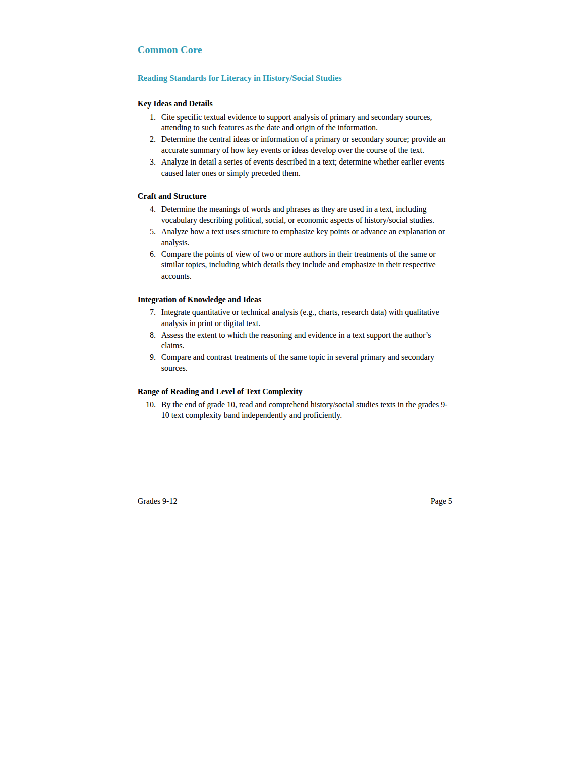Common Core
Reading Standards for Literacy in History/Social Studies
Key Ideas and Details
Cite specific textual evidence to support analysis of primary and secondary sources, attending to such features as the date and origin of the information.
Determine the central ideas or information of a primary or secondary source; provide an accurate summary of how key events or ideas develop over the course of the text.
Analyze in detail a series of events described in a text; determine whether earlier events caused later ones or simply preceded them.
Craft and Structure
Determine the meanings of words and phrases as they are used in a text, including vocabulary describing political, social, or economic aspects of history/social studies.
Analyze how a text uses structure to emphasize key points or advance an explanation or analysis.
Compare the points of view of two or more authors in their treatments of the same or similar topics, including which details they include and emphasize in their respective accounts.
Integration of Knowledge and Ideas
Integrate quantitative or technical analysis (e.g., charts, research data) with qualitative analysis in print or digital text.
Assess the extent to which the reasoning and evidence in a text support the author’s claims.
Compare and contrast treatments of the same topic in several primary and secondary sources.
Range of Reading and Level of Text Complexity
By the end of grade 10, read and comprehend history/social studies texts in the grades 9-10 text complexity band independently and proficiently.
Grades 9-12 Page 5